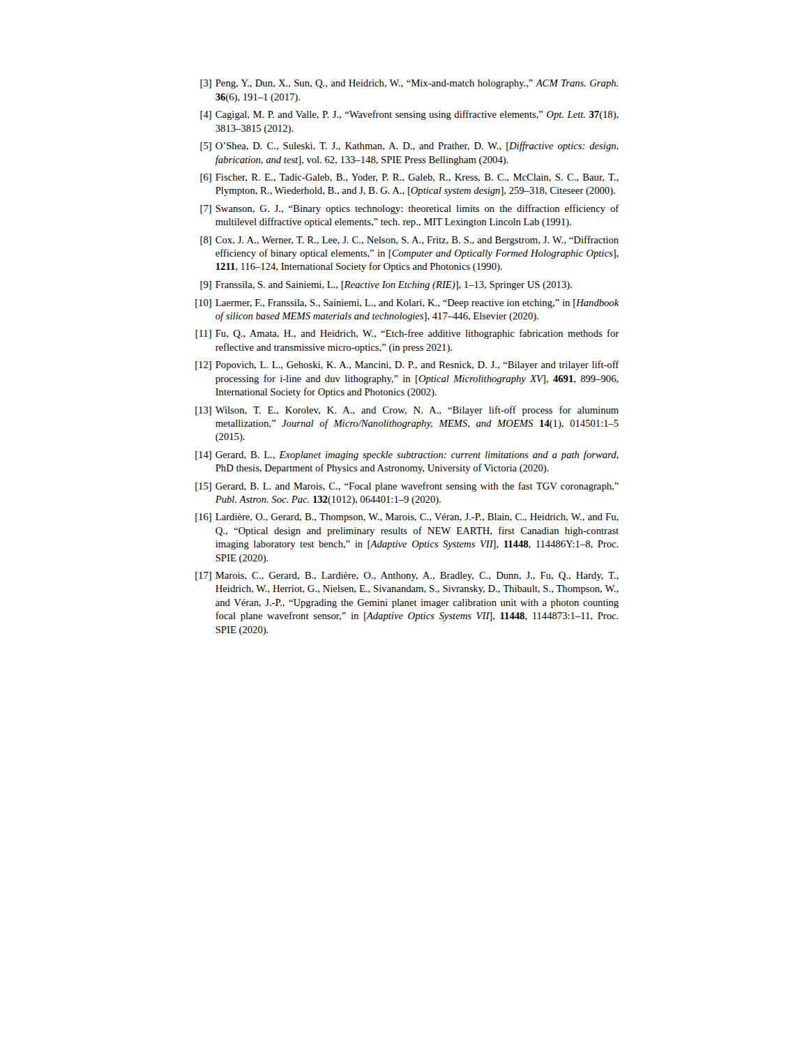Peng, Y., Dun, X., Sun, Q., and Heidrich, W., “Mix-and-match holography.,” ACM Trans. Graph. 36(6), 191–1 (2017).
Cagigal, M. P. and Valle, P. J., “Wavefront sensing using diffractive elements,” Opt. Lett. 37(18), 3813–3815 (2012).
O’Shea, D. C., Suleski, T. J., Kathman, A. D., and Prather, D. W., [Diffractive optics: design, fabrication, and test], vol. 62, 133–148, SPIE Press Bellingham (2004).
Fischer, R. E., Tadic-Galeb, B., Yoder, P. R., Galeb, R., Kress, B. C., McClain, S. C., Baur, T., Plympton, R., Wiederhold, B., and J, B. G. A., [Optical system design], 259–318, Citeseer (2000).
Swanson, G. J., “Binary optics technology: theoretical limits on the diffraction efficiency of multilevel diffractive optical elements,” tech. rep., MIT Lexington Lincoln Lab (1991).
Cox, J. A., Werner, T. R., Lee, J. C., Nelson, S. A., Fritz, B. S., and Bergstrom, J. W., “Diffraction efficiency of binary optical elements,” in [Computer and Optically Formed Holographic Optics], 1211, 116–124, International Society for Optics and Photonics (1990).
Franssila, S. and Sainiemi, L., [Reactive Ion Etching (RIE)], 1–13, Springer US (2013).
Laermer, F., Franssila, S., Sainiemi, L., and Kolari, K., “Deep reactive ion etching,” in [Handbook of silicon based MEMS materials and technologies], 417–446, Elsevier (2020).
Fu, Q., Amata, H., and Heidrich, W., “Etch-free additive lithographic fabrication methods for reflective and transmissive micro-optics,” (in press 2021).
Popovich, L. L., Gehoski, K. A., Mancini, D. P., and Resnick, D. J., “Bilayer and trilayer lift-off processing for i-line and duv lithography,” in [Optical Microlithography XV], 4691, 899–906, International Society for Optics and Photonics (2002).
Wilson, T. E., Korolev, K. A., and Crow, N. A., “Bilayer lift-off process for aluminum metallization,” Journal of Micro/Nanolithography, MEMS, and MOEMS 14(1), 014501:1–5 (2015).
Gerard, B. L., Exoplanet imaging speckle subtraction: current limitations and a path forward, PhD thesis, Department of Physics and Astronomy, University of Victoria (2020).
Gerard, B. L. and Marois, C., “Focal plane wavefront sensing with the fast TGV coronagraph,” Publ. Astron. Soc. Pac. 132(1012), 064401:1–9 (2020).
Lardière, O., Gerard, B., Thompson, W., Marois, C., Véran, J.-P., Blain, C., Heidrich, W., and Fu, Q., “Optical design and preliminary results of NEW EARTH, first Canadian high-contrast imaging laboratory test bench,” in [Adaptive Optics Systems VII], 11448, 114486Y:1–8, Proc. SPIE (2020).
Marois, C., Gerard, B., Lardière, O., Anthony, A., Bradley, C., Dunn, J., Fu, Q., Hardy, T., Heidrich, W., Herriot, G., Nielsen, E., Sivanandam, S., Sivransky, D., Thibault, S., Thompson, W., and Véran, J.-P., “Upgrading the Gemini planet imager calibration unit with a photon counting focal plane wavefront sensor,” in [Adaptive Optics Systems VII], 11448, 1144873:1–11, Proc. SPIE (2020).